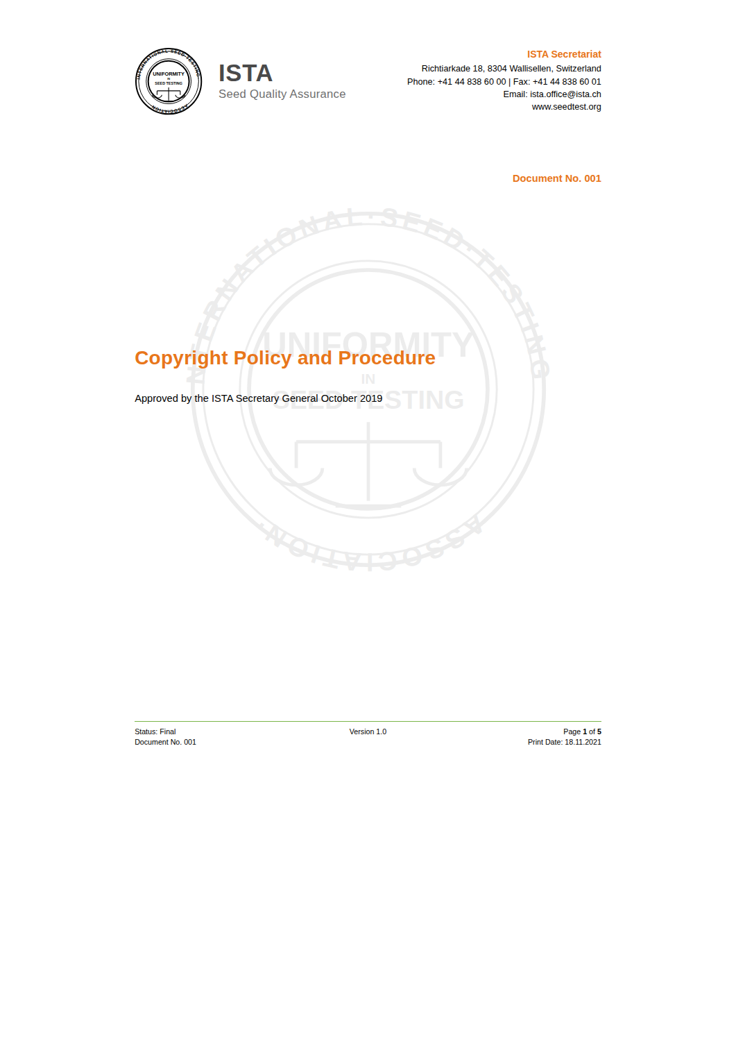INTERNATIONAL·SEED·TESTING· ASSOCIATION· UNIFORMITY IN SEED TESTING
INTERNATIONAL·SEED·TESTING· ASSOCIATION· UNIFORMITY IN SEED TESTING
ISTA
Seed Quality Assurance
ISTA Secretariat
Richtiarkade 18, 8304 Wallisellen, Switzerland
Phone: +41 44 838 60 00 | Fax: +41 44 838 60 01
Email: ista.office@ista.ch
www.seedtest.org
Document No. 001
Copyright Policy and Procedure
Approved by the ISTA Secretary General October 2019
Status: Final
Document No. 001
Version 1.0
Page 1 of 5
Print Date: 18.11.2021